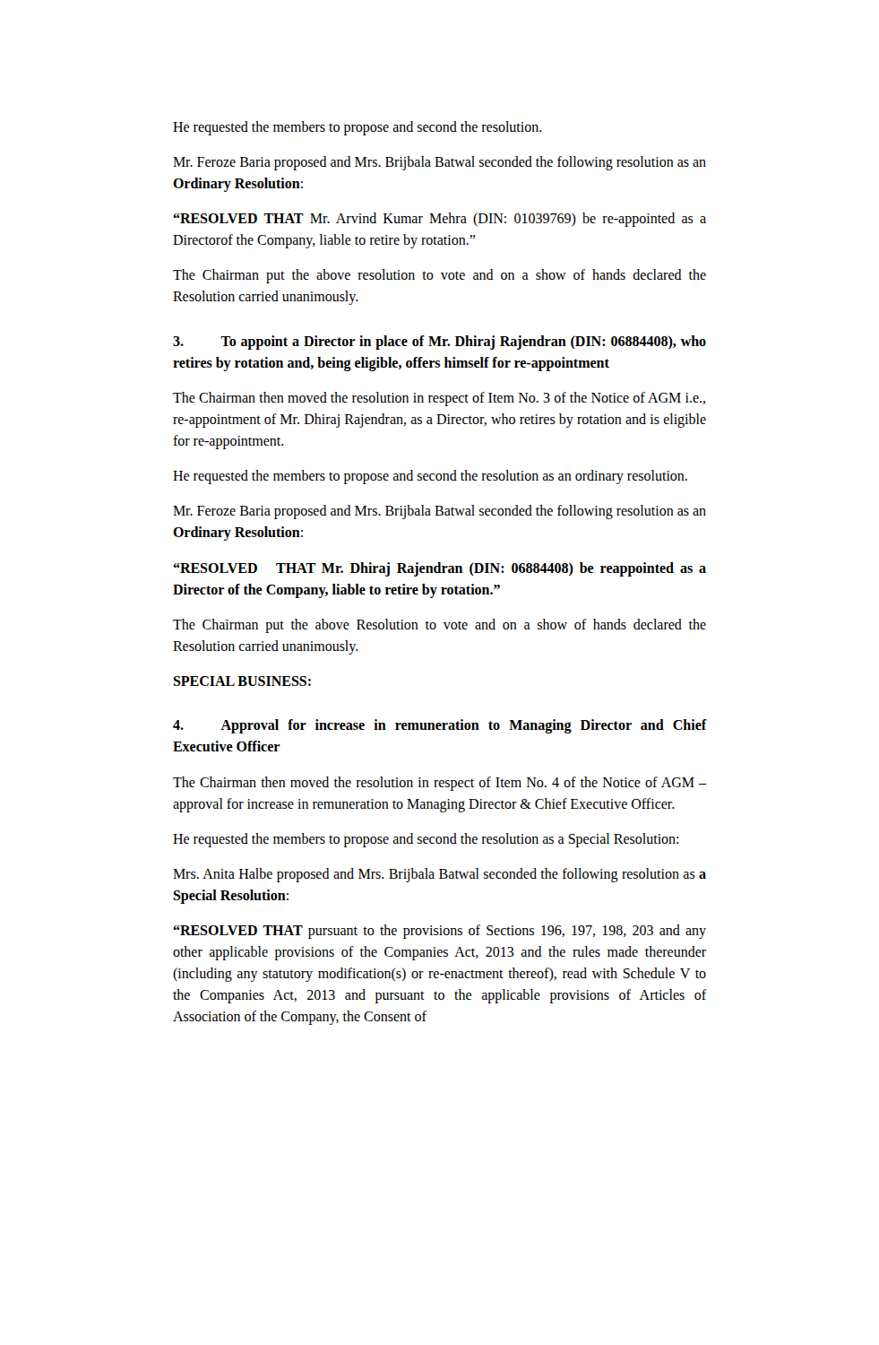He requested the members to propose and second the resolution.
Mr. Feroze Baria proposed and Mrs. Brijbala Batwal seconded the following resolution as an Ordinary Resolution:
“RESOLVED THAT Mr. Arvind Kumar Mehra (DIN: 01039769) be re-appointed as a Directorof the Company, liable to retire by rotation.”
The Chairman put the above resolution to vote and on a show of hands declared the Resolution carried unanimously.
3. To appoint a Director in place of Mr. Dhiraj Rajendran (DIN: 06884408), who retires by rotation and, being eligible, offers himself for re-appointment
The Chairman then moved the resolution in respect of Item No. 3 of the Notice of AGM i.e., re-appointment of Mr. Dhiraj Rajendran, as a Director, who retires by rotation and is eligible for re-appointment.
He requested the members to propose and second the resolution as an ordinary resolution.
Mr. Feroze Baria proposed and Mrs. Brijbala Batwal seconded the following resolution as an Ordinary Resolution:
“RESOLVED THAT Mr. Dhiraj Rajendran (DIN: 06884408) be reappointed as a Director of the Company, liable to retire by rotation.”
The Chairman put the above Resolution to vote and on a show of hands declared the Resolution carried unanimously.
SPECIAL BUSINESS:
4. Approval for increase in remuneration to Managing Director and Chief Executive Officer
The Chairman then moved the resolution in respect of Item No. 4 of the Notice of AGM – approval for increase in remuneration to Managing Director & Chief Executive Officer.
He requested the members to propose and second the resolution as a Special Resolution:
Mrs. Anita Halbe proposed and Mrs. Brijbala Batwal seconded the following resolution as a Special Resolution:
“RESOLVED THAT pursuant to the provisions of Sections 196, 197, 198, 203 and any other applicable provisions of the Companies Act, 2013 and the rules made thereunder (including any statutory modification(s) or re-enactment thereof), read with Schedule V to the Companies Act, 2013 and pursuant to the applicable provisions of Articles of Association of the Company, the Consent of